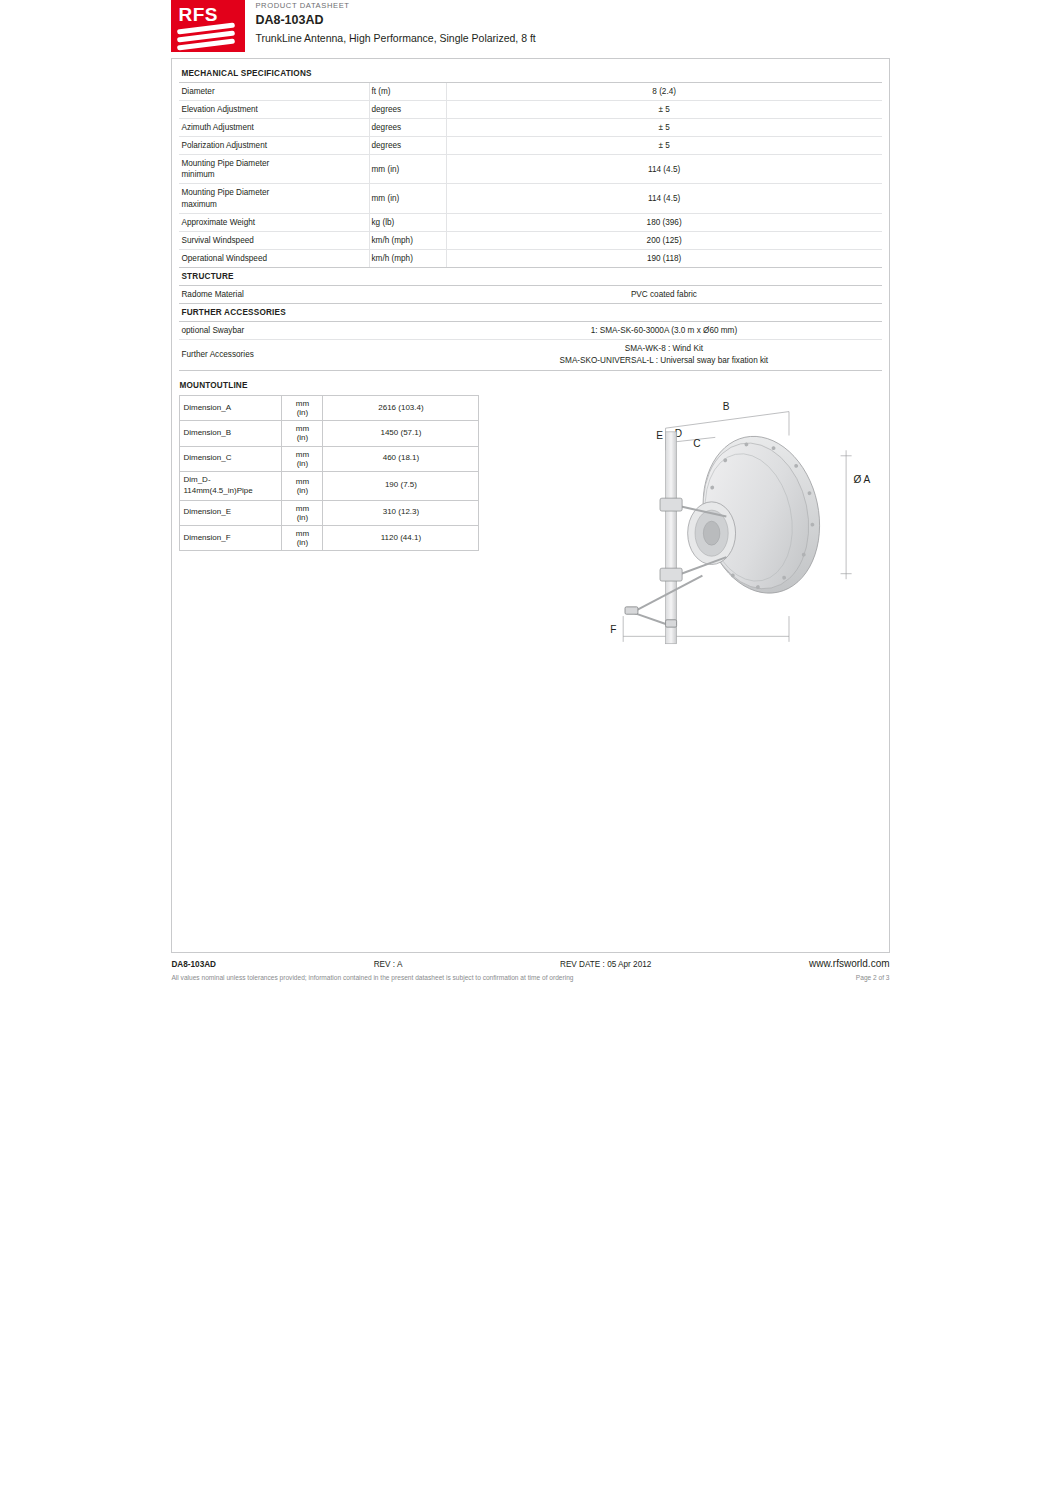RFS
PRODUCT DATASHEET
DA8-103AD
TrunkLine Antenna, High Performance, Single Polarized, 8 ft
| Mechanical Specifications |
| Diameter | ft (m) | 8 (2.4) |
| Elevation Adjustment | degrees | ± 5 |
| Azimuth Adjustment | degrees | ± 5 |
| Polarization Adjustment | degrees | ± 5 |
| Mounting Pipe Diameter minimum | mm (in) | 114 (4.5) |
| Mounting Pipe Diameter maximum | mm (in) | 114 (4.5) |
| Approximate Weight | kg (lb) | 180 (396) |
| Survival Windspeed | km/h (mph) | 200 (125) |
| Operational Windspeed | km/h (mph) | 190 (118) |
| Structure |
| Radome Material | | PVC coated fabric |
| Further Accessories |
| optional Swaybar | | 1: SMA-SK-60-3000A (3.0 m x Ø60 mm) |
| Further Accessories | | SMA-WK-8 : Wind Kit SMA-SKO-UNIVERSAL-L : Universal sway bar fixation kit |
MountOutline
| Dimension_A | mm (in) | 2616 (103.4) |
| Dimension_B | mm (in) | 1450 (57.1) |
| Dimension_C | mm (in) | 460 (18.1) |
| Dim_D- 114mm(4.5_in)Pipe | mm (in) | 190 (7.5) |
| Dimension_E | mm (in) | 310 (12.3) |
| Dimension_F | mm (in) | 1120 (44.1) |
B E D C Ø A F
DA8-103AD
REV : A
REV DATE : 05 Apr 2012
www.rfsworld.com
All values nominal unless tolerances provided; information contained in the present datasheet is subject to confirmation at time of ordering
Page 2 of 3